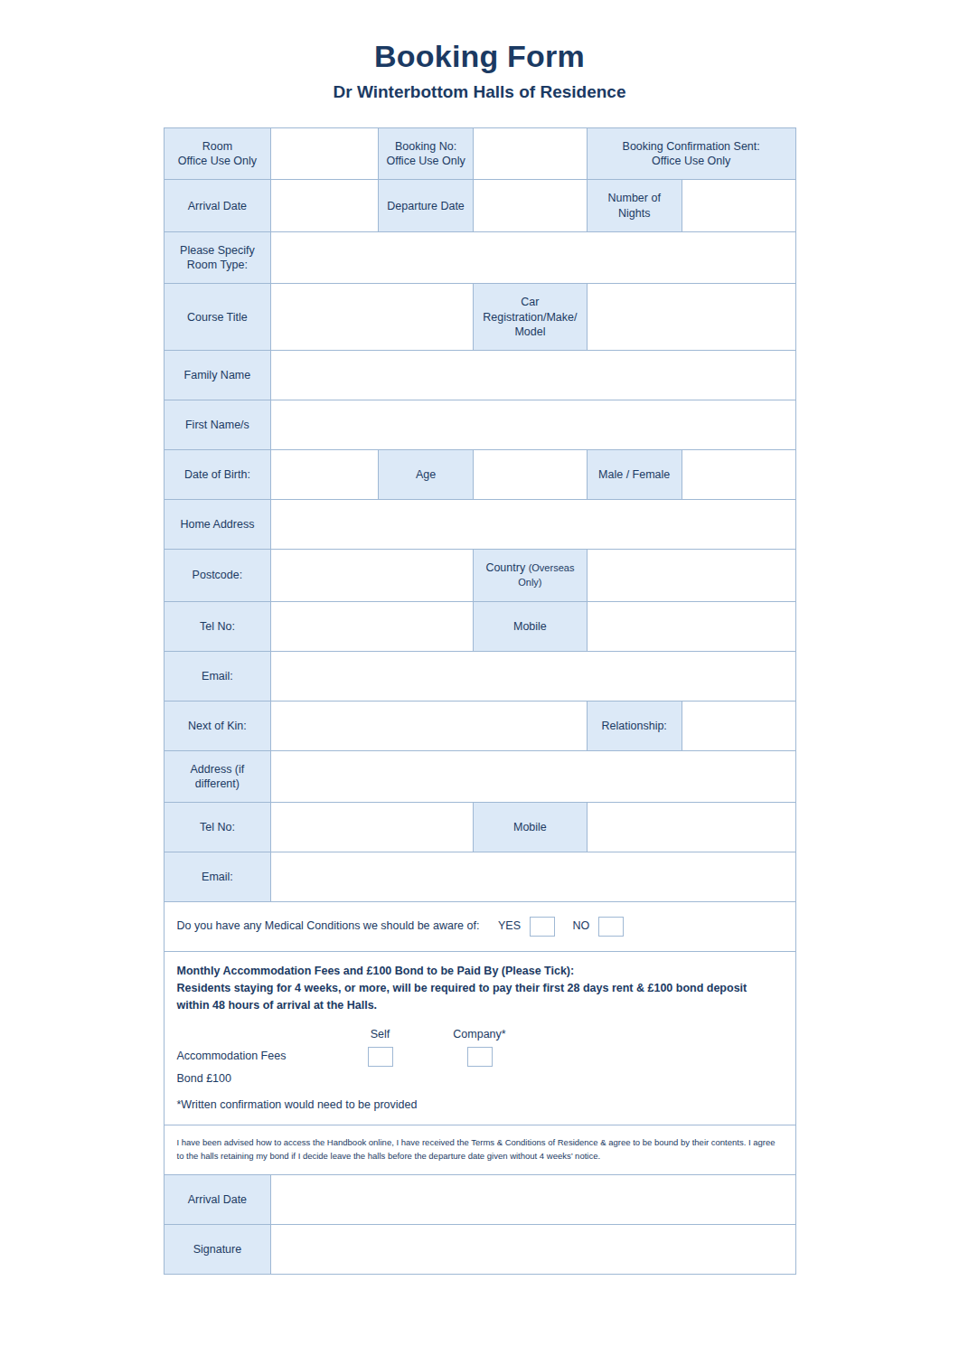Booking Form
Dr Winterbottom Halls of Residence
| Room Office Use Only | | Booking No: Office Use Only | | Booking Confirmation Sent: Office Use Only |
| Arrival Date | | Departure Date | | Number of Nights | |
| Please Specify Room Type: | |
| Course Title | | Car Registration/Make/ Model | |
| Family Name | |
| First Name/s | |
| Date of Birth: | | Age | | Male / Female | |
| Home Address | |
| Postcode: | | Country (Overseas Only) | |
| Tel No: | | Mobile | |
| Email: | |
| Next of Kin: | | Relationship: | |
| Address (if different) | |
| Tel No: | | Mobile | |
| Email: | |
| Do you have any Medical Conditions we should be aware of: YES NO |
| Monthly Accommodation Fees and £100 Bond to be Paid By (Please Tick): Residents staying for 4 weeks, or more, will be required to pay their first 28 days rent & £100 bond deposit within 48 hours of arrival at the Halls. Self Company* Accommodation Fees Bond £100 *Written confirmation would need to be provided |
| I have been advised how to access the Handbook online, I have received the Terms & Conditions of Residence & agree to be bound by their contents. I agree to the halls retaining my bond if I decide leave the halls before the departure date given without 4 weeks’ notice. |
| Arrival Date | |
| Signature | |